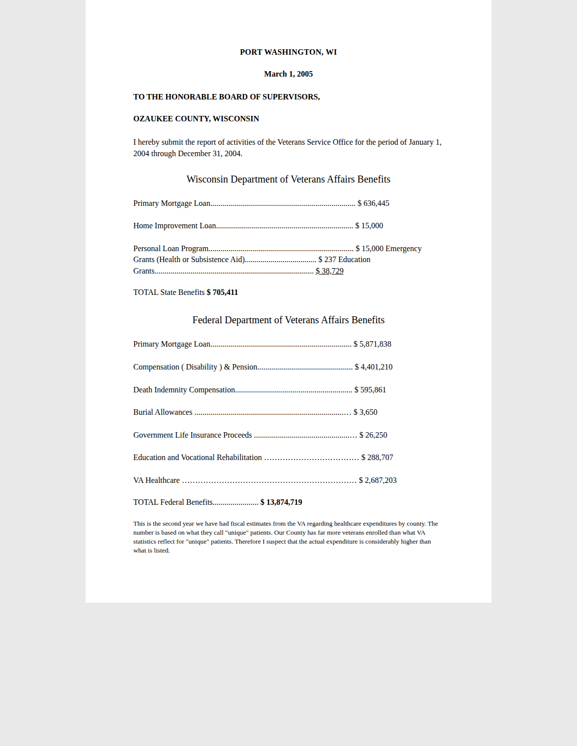PORT WASHINGTON, WI
March 1, 2005
TO THE HONORABLE BOARD OF SUPERVISORS,
OZAUKEE COUNTY, WISCONSIN
I hereby submit the report of activities of the Veterans Service Office for the period of January 1, 2004 through December 31, 2004.
Wisconsin Department of Veterans Affairs Benefits
Primary Mortgage Loan......................................................................... $ 636,445
Home Improvement Loan..................................................................... $ 15,000
Personal Loan Program......................................................................... $ 15,000 Emergency Grants (Health or Subsistence Aid).................................... $ 237 Education Grants................................................................................ $ 38,729
TOTAL State Benefits $ 705,411
Federal Department of Veterans Affairs Benefits
Primary Mortgage Loan....................................................................... $ 5,871,838
Compensation ( Disability ) & Pension................................................ $ 4,401,210
Death Indemnity Compensation........................................................... $ 595,861
Burial Allowances ...........................................................................… $ 3,650
Government Life Insurance Proceeds ................................................… $ 26,250
Education and Vocational Rehabilitation ……………………………… $ 288,707
VA Healthcare ………………………………………………………… $ 2,687,203
TOTAL Federal Benefits....................... $ 13,874,719
This is the second year we have had fiscal estimates from the VA regarding healthcare expenditures by county. The number is based on what they call "unique" patients. Our County has far more veterans enrolled than what VA statistics reflect for "unique" patients. Therefore I suspect that the actual expenditure is considerably higher than what is listed.